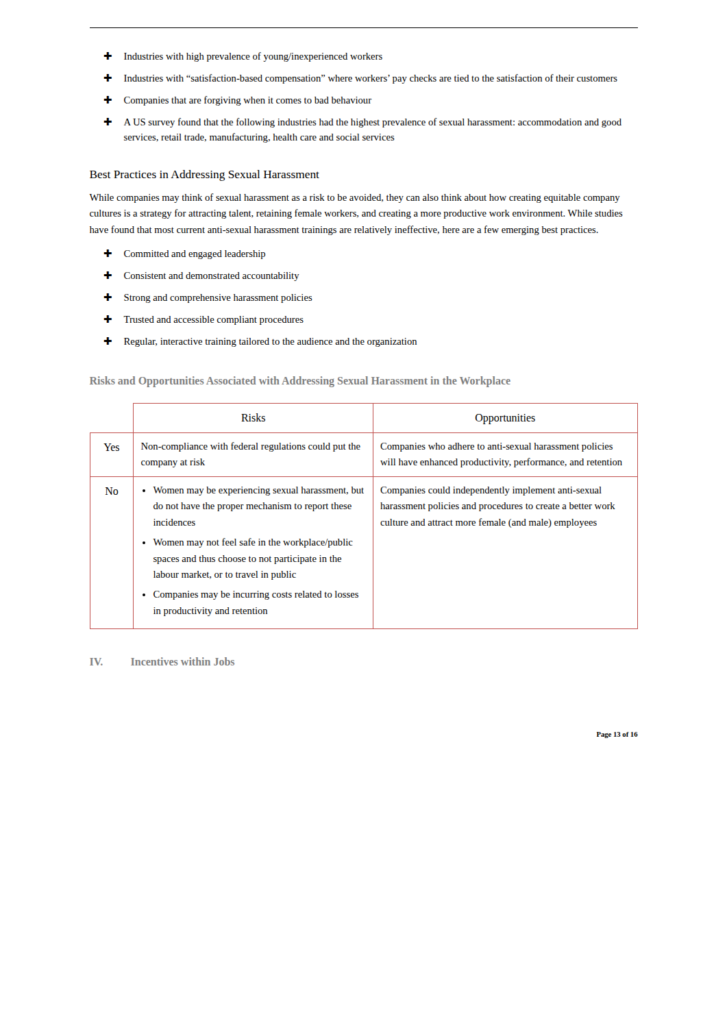Industries with high prevalence of young/inexperienced workers
Industries with “satisfaction-based compensation” where workers’ pay checks are tied to the satisfaction of their customers
Companies that are forgiving when it comes to bad behaviour
A US survey found that the following industries had the highest prevalence of sexual harassment: accommodation and good services, retail trade, manufacturing, health care and social services
Best Practices in Addressing Sexual Harassment
While companies may think of sexual harassment as a risk to be avoided, they can also think about how creating equitable company cultures is a strategy for attracting talent, retaining female workers, and creating a more productive work environment. While studies have found that most current anti-sexual harassment trainings are relatively ineffective, here are a few emerging best practices.
Committed and engaged leadership
Consistent and demonstrated accountability
Strong and comprehensive harassment policies
Trusted and accessible compliant procedures
Regular, interactive training tailored to the audience and the organization
Risks and Opportunities Associated with Addressing Sexual Harassment in the Workplace
| | Risks | Opportunities |
| Yes | Non-compliance with federal regulations could put the company at risk | Companies who adhere to anti-sexual harassment policies will have enhanced productivity, performance, and retention |
| No | Women may be experiencing sexual harassment, but do not have the proper mechanism to report these incidences Women may not feel safe in the workplace/public spaces and thus choose to not participate in the labour market, or to travel in public Companies may be incurring costs related to losses in productivity and retention | Companies could independently implement anti-sexual harassment policies and procedures to create a better work culture and attract more female (and male) employees |
IV. Incentives within Jobs
Page 13 of 16